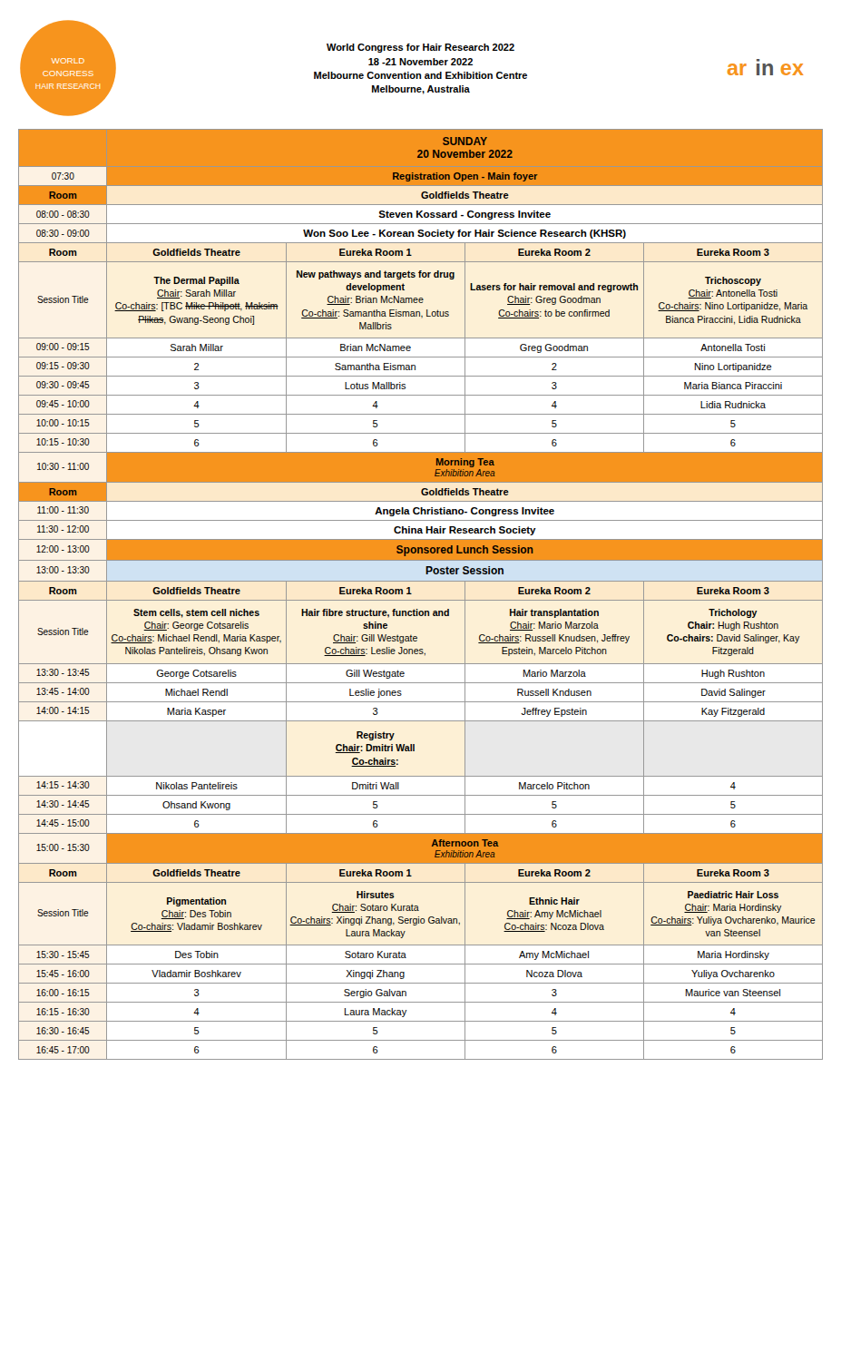World Congress for Hair Research 2022
18 -21 November 2022
Melbourne Convention and Exhibition Centre
Melbourne, Australia
| | SUNDAY 20 November 2022 |
| 07:30 | Registration Open - Main foyer |
| Room | Goldfields Theatre |
| 08:00 - 08:30 | Steven Kossard - Congress Invitee |
| 08:30 - 09:00 | Won Soo Lee - Korean Society for Hair Science Research (KHSR) |
| Room | Goldfields Theatre | Eureka Room 1 | Eureka Room 2 | Eureka Room 3 |
| Session Title | The Dermal Papilla Chair : Sarah Millar Co-chairs : [TBC Mike Philpott , Maksim Plikas , Gwang-Seong Choi] | New pathways and targets for drug development Chair : Brian McNamee Co-chair : Samantha Eisman, Lotus Mallbris | Lasers for hair removal and regrowth Chair : Greg Goodman Co-chairs : to be confirmed | Trichoscopy Chair : Antonella Tosti Co-chairs : Nino Lortipanidze, Maria Bianca Piraccini, Lidia Rudnicka |
| 09:00 - 09:15 | Sarah Millar | Brian McNamee | Greg Goodman | Antonella Tosti |
| 09:15 - 09:30 | 2 | Samantha Eisman | 2 | Nino Lortipanidze |
| 09:30 - 09:45 | 3 | Lotus Mallbris | 3 | Maria Bianca Piraccini |
| 09:45 - 10:00 | 4 | 4 | 4 | Lidia Rudnicka |
| 10:00 - 10:15 | 5 | 5 | 5 | 5 |
| 10:15 - 10:30 | 6 | 6 | 6 | 6 |
| 10:30 - 11:00 | Morning Tea Exhibition Area |
| Room | Goldfields Theatre |
| 11:00 - 11:30 | Angela Christiano- Congress Invitee |
| 11:30 - 12:00 | China Hair Research Society |
| 12:00 - 13:00 | Sponsored Lunch Session |
| 13:00 - 13:30 | Poster Session |
| Room | Goldfields Theatre | Eureka Room 1 | Eureka Room 2 | Eureka Room 3 |
| Session Title | Stem cells, stem cell niches Chair : George Cotsarelis Co-chairs : Michael Rendl, Maria Kasper, Nikolas Pantelireis, Ohsang Kwon | Hair fibre structure, function and shine Chair : Gill Westgate Co-chairs : Leslie Jones, | Hair transplantation Chair : Mario Marzola Co-chairs : Russell Knudsen, Jeffrey Epstein, Marcelo Pitchon | Trichology Chair: Hugh Rushton Co-chairs: David Salinger, Kay Fitzgerald |
| 13:30 - 13:45 | George Cotsarelis | Gill Westgate | Mario Marzola | Hugh Rushton |
| 13:45 - 14:00 | Michael Rendl | Leslie jones | Russell Kndusen | David Salinger |
| 14:00 - 14:15 | Maria Kasper | 3 | Jeffrey Epstein | Kay Fitzgerald |
| | | Registry Chair : Dmitri Wall Co-chairs : | | |
| 14:15 - 14:30 | Nikolas Pantelireis | Dmitri Wall | Marcelo Pitchon | 4 |
| 14:30 - 14:45 | Ohsand Kwong | 5 | 5 | 5 |
| 14:45 - 15:00 | 6 | 6 | 6 | 6 |
| 15:00 - 15:30 | Afternoon Tea Exhibition Area |
| Room | Goldfields Theatre | Eureka Room 1 | Eureka Room 2 | Eureka Room 3 |
| Session Title | Pigmentation Chair : Des Tobin Co-chairs : Vladamir Boshkarev | Hirsutes Chair : Sotaro Kurata Co-chairs : Xingqi Zhang, Sergio Galvan, Laura Mackay | Ethnic Hair Chair : Amy McMichael Co-chairs : Ncoza Dlova | Paediatric Hair Loss Chair : Maria Hordinsky Co-chairs : Yuliya Ovcharenko, Maurice van Steensel |
| 15:30 - 15:45 | Des Tobin | Sotaro Kurata | Amy McMichael | Maria Hordinsky |
| 15:45 - 16:00 | Vladamir Boshkarev | Xingqi Zhang | Ncoza Dlova | Yuliya Ovcharenko |
| 16:00 - 16:15 | 3 | Sergio Galvan | 3 | Maurice van Steensel |
| 16:15 - 16:30 | 4 | Laura Mackay | 4 | 4 |
| 16:30 - 16:45 | 5 | 5 | 5 | 5 |
| 16:45 - 17:00 | 6 | 6 | 6 | 6 |